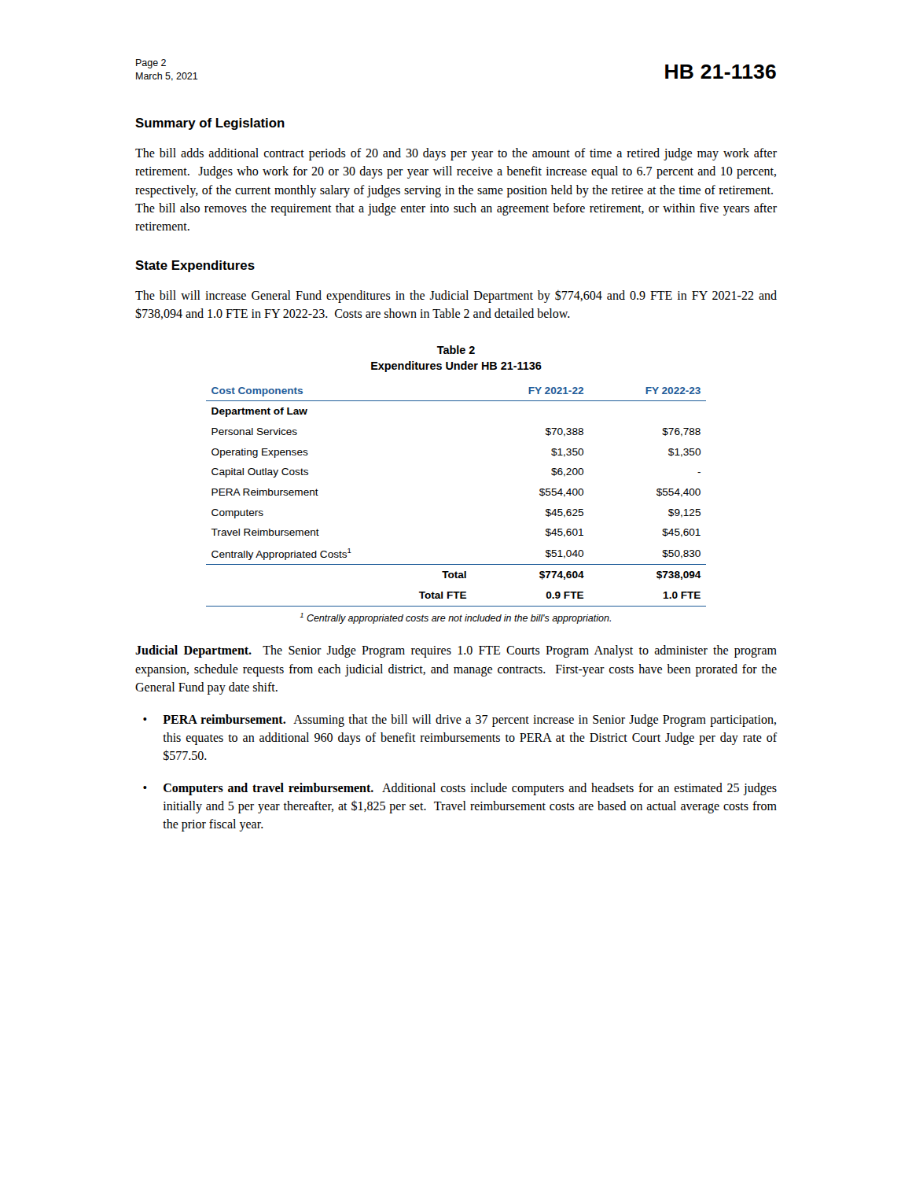Page 2
March 5, 2021
HB 21-1136
Summary of Legislation
The bill adds additional contract periods of 20 and 30 days per year to the amount of time a retired judge may work after retirement. Judges who work for 20 or 30 days per year will receive a benefit increase equal to 6.7 percent and 10 percent, respectively, of the current monthly salary of judges serving in the same position held by the retiree at the time of retirement. The bill also removes the requirement that a judge enter into such an agreement before retirement, or within five years after retirement.
State Expenditures
The bill will increase General Fund expenditures in the Judicial Department by $774,604 and 0.9 FTE in FY 2021-22 and $738,094 and 1.0 FTE in FY 2022-23. Costs are shown in Table 2 and detailed below.
Table 2
Expenditures Under HB 21-1136
| Cost Components | FY 2021-22 | FY 2022-23 |
| --- | --- | --- |
| Department of Law |
| Personal Services | $70,388 | $76,788 |
| Operating Expenses | $1,350 | $1,350 |
| Capital Outlay Costs | $6,200 | - |
| PERA Reimbursement | $554,400 | $554,400 |
| Computers | $45,625 | $9,125 |
| Travel Reimbursement | $45,601 | $45,601 |
| Centrally Appropriated Costs 1 | $51,040 | $50,830 |
| Total | $774,604 | $738,094 |
| Total FTE | 0.9 FTE | 1.0 FTE |
1 Centrally appropriated costs are not included in the bill's appropriation.
Judicial Department. The Senior Judge Program requires 1.0 FTE Courts Program Analyst to administer the program expansion, schedule requests from each judicial district, and manage contracts. First-year costs have been prorated for the General Fund pay date shift.
PERA reimbursement. Assuming that the bill will drive a 37 percent increase in Senior Judge Program participation, this equates to an additional 960 days of benefit reimbursements to PERA at the District Court Judge per day rate of $577.50.
Computers and travel reimbursement. Additional costs include computers and headsets for an estimated 25 judges initially and 5 per year thereafter, at $1,825 per set. Travel reimbursement costs are based on actual average costs from the prior fiscal year.